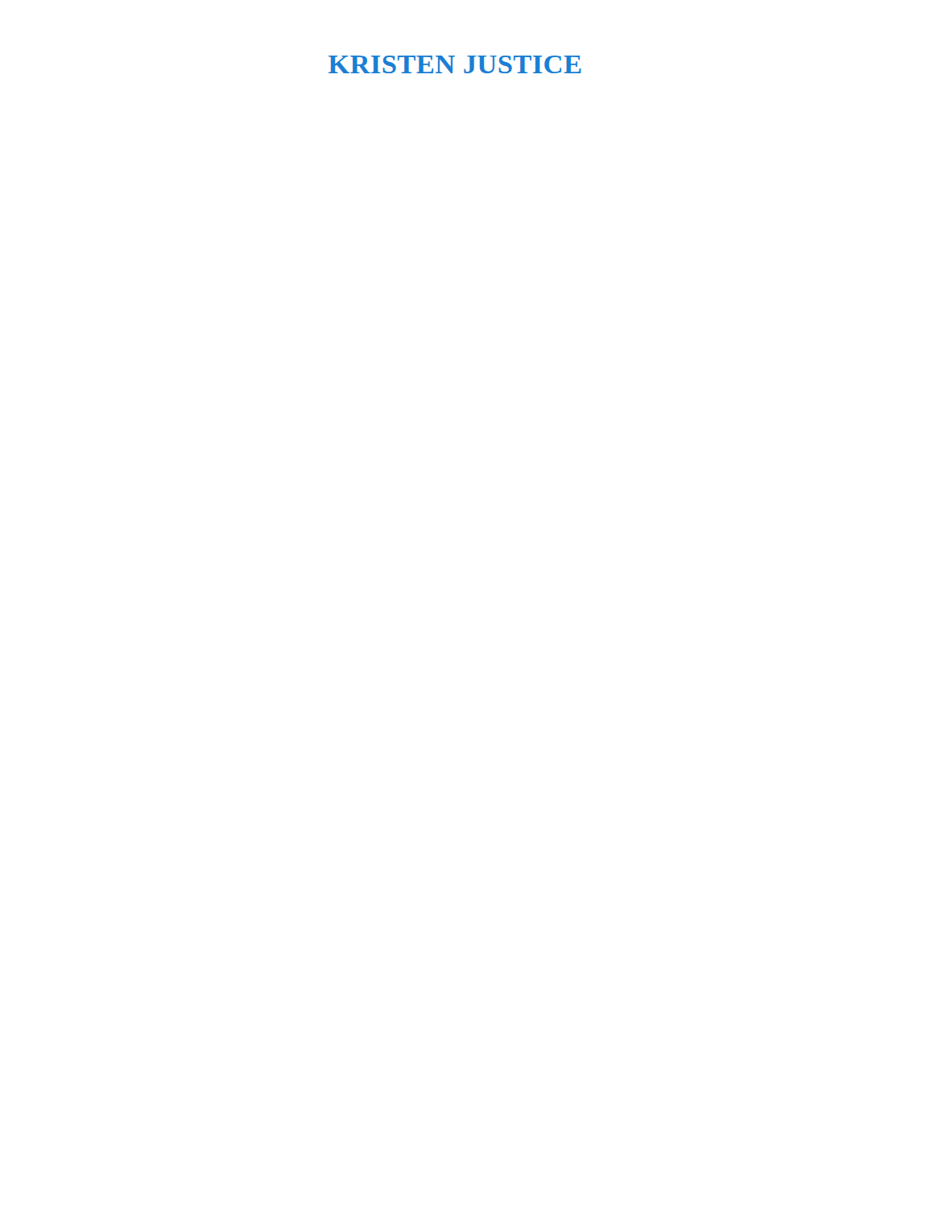KRISTEN JUSTICE